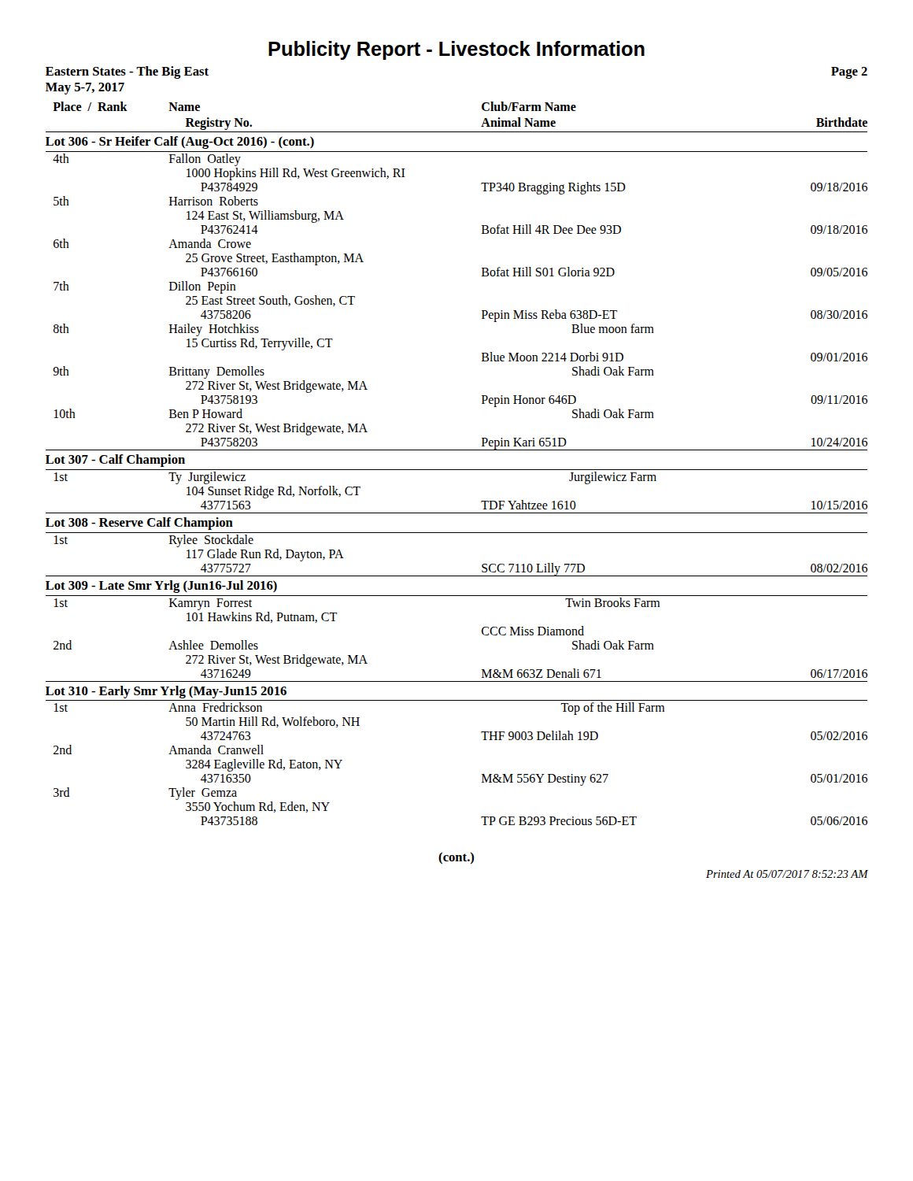Publicity Report - Livestock Information
Eastern States - The Big East
Page 2
May 5-7, 2017
| Place / Rank | Name | Club/Farm Name | |
| | Registry No. | Animal Name | Birthdate |
| Lot 306 - Sr Heifer Calf (Aug-Oct 2016) - (cont.) |
| 4th | Fallon Oatley | | |
| | 1000 Hopkins Hill Rd, West Greenwich, RI | | |
| | P43784929 | TP340 Bragging Rights 15D | 09/18/2016 |
| 5th | Harrison Roberts | | |
| | 124 East St, Williamsburg, MA | | |
| | P43762414 | Bofat Hill 4R Dee Dee 93D | 09/18/2016 |
| 6th | Amanda Crowe | | |
| | 25 Grove Street, Easthampton, MA | | |
| | P43766160 | Bofat Hill S01 Gloria 92D | 09/05/2016 |
| 7th | Dillon Pepin | | |
| | 25 East Street South, Goshen, CT | | |
| | 43758206 | Pepin Miss Reba 638D-ET | 08/30/2016 |
| 8th | Hailey Hotchkiss | Blue moon farm | |
| | 15 Curtiss Rd, Terryville, CT | | |
| | | Blue Moon 2214 Dorbi 91D | 09/01/2016 |
| 9th | Brittany Demolles | Shadi Oak Farm | |
| | 272 River St, West Bridgewate, MA | | |
| | P43758193 | Pepin Honor 646D | 09/11/2016 |
| 10th | Ben P Howard | Shadi Oak Farm | |
| | 272 River St, West Bridgewate, MA | | |
| | P43758203 | Pepin Kari 651D | 10/24/2016 |
| Lot 307 - Calf Champion |
| 1st | Ty Jurgilewicz | Jurgilewicz Farm | |
| | 104 Sunset Ridge Rd, Norfolk, CT | | |
| | 43771563 | TDF Yahtzee 1610 | 10/15/2016 |
| Lot 308 - Reserve Calf Champion |
| 1st | Rylee Stockdale | | |
| | 117 Glade Run Rd, Dayton, PA | | |
| | 43775727 | SCC 7110 Lilly 77D | 08/02/2016 |
| Lot 309 - Late Smr Yrlg (Jun16-Jul 2016) |
| 1st | Kamryn Forrest | Twin Brooks Farm | |
| | 101 Hawkins Rd, Putnam, CT | | |
| | | CCC Miss Diamond | |
| 2nd | Ashlee Demolles | Shadi Oak Farm | |
| | 272 River St, West Bridgewate, MA | | |
| | 43716249 | M&M 663Z Denali 671 | 06/17/2016 |
| Lot 310 - Early Smr Yrlg (May-Jun15 2016 |
| 1st | Anna Fredrickson | Top of the Hill Farm | |
| | 50 Martin Hill Rd, Wolfeboro, NH | | |
| | 43724763 | THF 9003 Delilah 19D | 05/02/2016 |
| 2nd | Amanda Cranwell | | |
| | 3284 Eagleville Rd, Eaton, NY | | |
| | 43716350 | M&M 556Y Destiny 627 | 05/01/2016 |
| 3rd | Tyler Gemza | | |
| | 3550 Yochum Rd, Eden, NY | | |
| | P43735188 | TP GE B293 Precious 56D-ET | 05/06/2016 |
(cont.)
Printed At 05/07/2017 8:52:23 AM